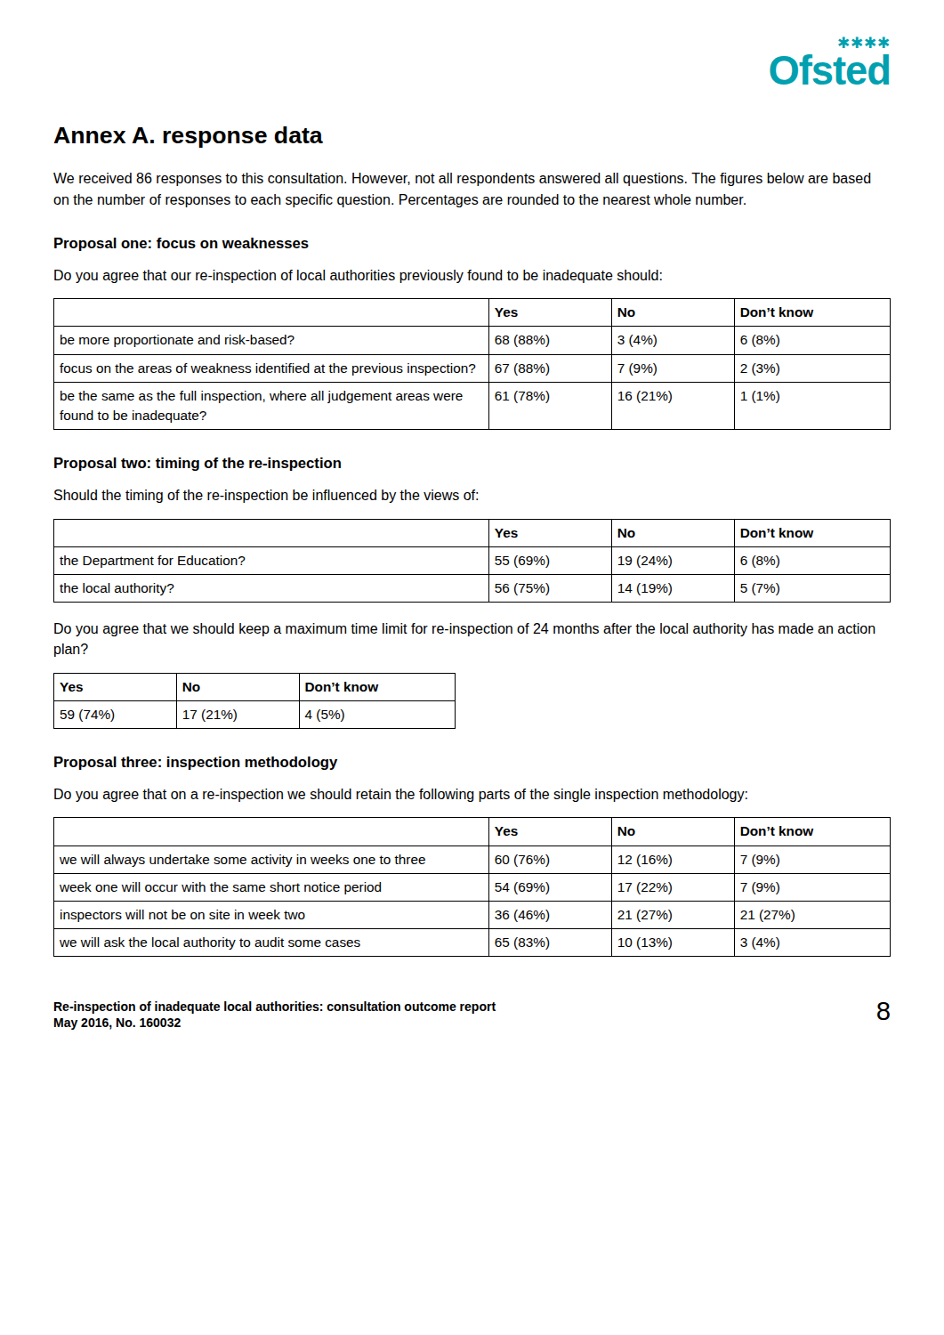✱✱✱✱
Ofsted
Annex A. response data
We received 86 responses to this consultation. However, not all respondents answered all questions. The figures below are based on the number of responses to each specific question. Percentages are rounded to the nearest whole number.
Proposal one: focus on weaknesses
Do you agree that our re-inspection of local authorities previously found to be inadequate should:
| | Yes | No | Don’t know |
| --- | --- | --- | --- |
| be more proportionate and risk-based? | 68 (88%) | 3 (4%) | 6 (8%) |
| focus on the areas of weakness identified at the previous inspection? | 67 (88%) | 7 (9%) | 2 (3%) |
| be the same as the full inspection, where all judgement areas were found to be inadequate? | 61 (78%) | 16 (21%) | 1 (1%) |
Proposal two: timing of the re-inspection
Should the timing of the re-inspection be influenced by the views of:
| | Yes | No | Don’t know |
| --- | --- | --- | --- |
| the Department for Education? | 55 (69%) | 19 (24%) | 6 (8%) |
| the local authority? | 56 (75%) | 14 (19%) | 5 (7%) |
Do you agree that we should keep a maximum time limit for re-inspection of 24 months after the local authority has made an action plan?
| Yes | No | Don’t know |
| --- | --- | --- |
| 59 (74%) | 17 (21%) | 4 (5%) |
Proposal three: inspection methodology
Do you agree that on a re-inspection we should retain the following parts of the single inspection methodology:
| | Yes | No | Don’t know |
| --- | --- | --- | --- |
| we will always undertake some activity in weeks one to three | 60 (76%) | 12 (16%) | 7 (9%) |
| week one will occur with the same short notice period | 54 (69%) | 17 (22%) | 7 (9%) |
| inspectors will not be on site in week two | 36 (46%) | 21 (27%) | 21 (27%) |
| we will ask the local authority to audit some cases | 65 (83%) | 10 (13%) | 3 (4%) |
Re-inspection of inadequate local authorities: consultation outcome report
May 2016, No. 160032
8